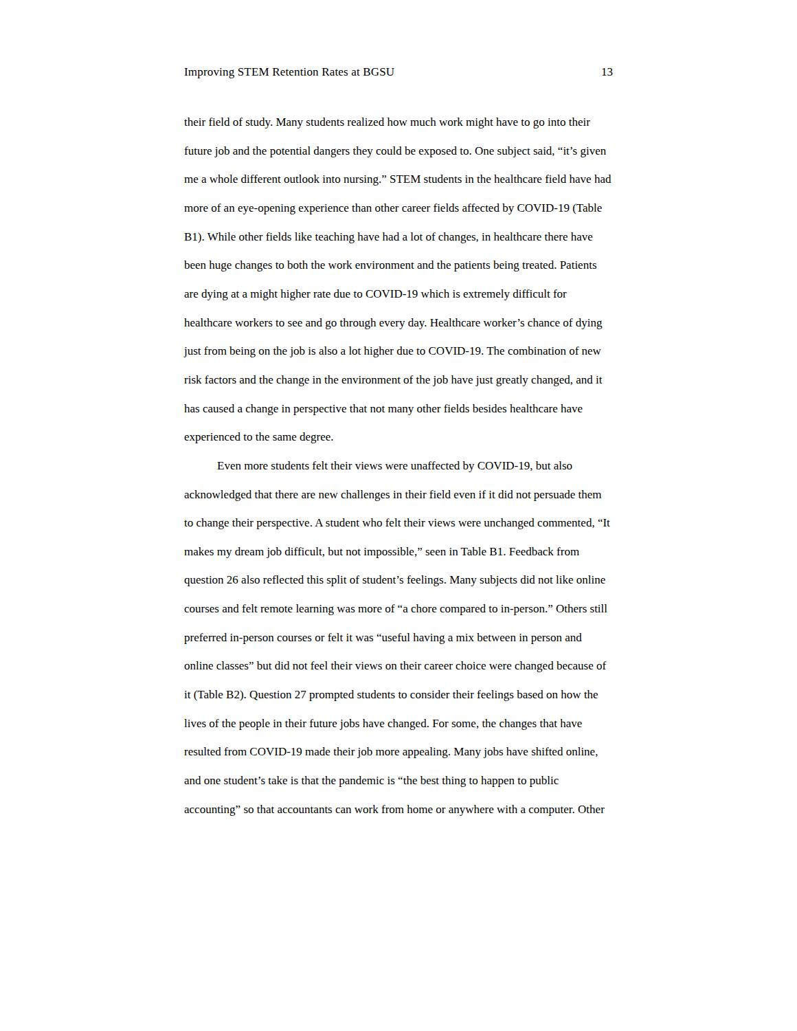Improving STEM Retention Rates at BGSU 13
their field of study. Many students realized how much work might have to go into their future job and the potential dangers they could be exposed to. One subject said, “it’s given me a whole different outlook into nursing.” STEM students in the healthcare field have had more of an eye-opening experience than other career fields affected by COVID-19 (Table B1). While other fields like teaching have had a lot of changes, in healthcare there have been huge changes to both the work environment and the patients being treated. Patients are dying at a might higher rate due to COVID-19 which is extremely difficult for healthcare workers to see and go through every day. Healthcare worker’s chance of dying just from being on the job is also a lot higher due to COVID-19. The combination of new risk factors and the change in the environment of the job have just greatly changed, and it has caused a change in perspective that not many other fields besides healthcare have experienced to the same degree.
Even more students felt their views were unaffected by COVID-19, but also acknowledged that there are new challenges in their field even if it did not persuade them to change their perspective. A student who felt their views were unchanged commented, “It makes my dream job difficult, but not impossible,” seen in Table B1. Feedback from question 26 also reflected this split of student’s feelings. Many subjects did not like online courses and felt remote learning was more of “a chore compared to in-person.” Others still preferred in-person courses or felt it was “useful having a mix between in person and online classes” but did not feel their views on their career choice were changed because of it (Table B2). Question 27 prompted students to consider their feelings based on how the lives of the people in their future jobs have changed. For some, the changes that have resulted from COVID-19 made their job more appealing. Many jobs have shifted online, and one student’s take is that the pandemic is “the best thing to happen to public accounting” so that accountants can work from home or anywhere with a computer. Other